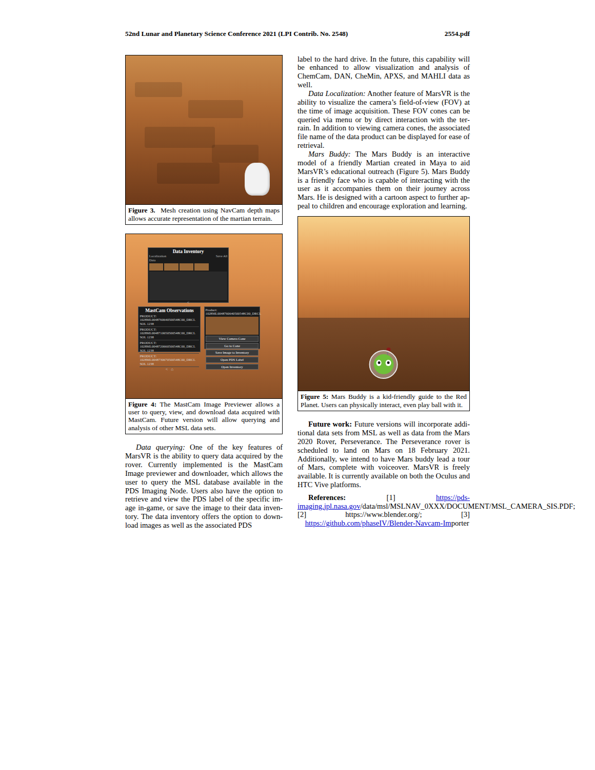52nd Lunar and Planetary Science Conference 2021 (LPI Contrib. No. 2548)
2554.pdf
Figure 3. Mesh creation using NavCam depth maps allows accurate representation of the martian terrain.
Data Inventory
Localization
Data Save All
<
MastCam Observations
PRODUCT:
1028ML0048760640500548C00_DRCL
SOL 1238
PRODUCT:
1028ML0048710650500548C00_DRCL
SOL 1238
PRODUCT:
1028ML0048720660500548C00_DRCL
SOL 1238
PRODUCT:
1028ML0048730670500548C00_DRCL
SOL 1238
< ⌂
Product: 1028ML0048760640500548C00_DRCL
View Camera Cone Go to Cone Save Image to Inventory Open PDS Label Open Inventory
Figure 4: The MastCam Image Previewer allows a user to query, view, and download data acquired with MastCam. Future version will allow querying and analysis of other MSL data sets.
Data querying: One of the key features of MarsVR is the ability to query data acquired by the rover. Currently implemented is the MastCam Image previewer and downloader, which allows the user to query the MSL database available in the PDS Imaging Node. Users also have the option to retrieve and view the PDS label of the specific image in-game, or save the image to their data inventory. The data inventory offers the option to download images as well as the associated PDS
label to the hard drive. In the future, this capability will be enhanced to allow visualization and analysis of ChemCam, DAN, CheMin, APXS, and MAHLI data as well.
Data Localization: Another feature of MarsVR is the ability to visualize the camera’s field-of-view (FOV) at the time of image acquisition. These FOV cones can be queried via menu or by direct interaction with the terrain. In addition to viewing camera cones, the associated file name of the data product can be displayed for ease of retrieval.
Mars Buddy: The Mars Buddy is an interactive model of a friendly Martian created in Maya to aid MarsVR’s educational outreach (Figure 5). Mars Buddy is a friendly face who is capable of interacting with the user as it accompanies them on their journey across Mars. He is designed with a cartoon aspect to further appeal to children and encourage exploration and learning.
Figure 5: Mars Buddy is a kid-friendly guide to the Red Planet. Users can physically interact, even play ball with it.
Future work: Future versions will incorporate additional data sets from MSL as well as data from the Mars 2020 Rover, Perseverance. The Perseverance rover is scheduled to land on Mars on 18 February 2021. Additionally, we intend to have Mars buddy lead a tour of Mars, complete with voiceover. MarsVR is freely available. It is currently available on both the Oculus and HTC Vive platforms.
References: [1] https://pds-imaging.jpl.nasa.gov/data/msl/MSLNAV_0XXX/DOCUMENT/MSL_CAMERA_SIS.PDF; [2] https://www.blender.org/; [3] https://github.com/phaseIV/Blender-Navcam-Importer